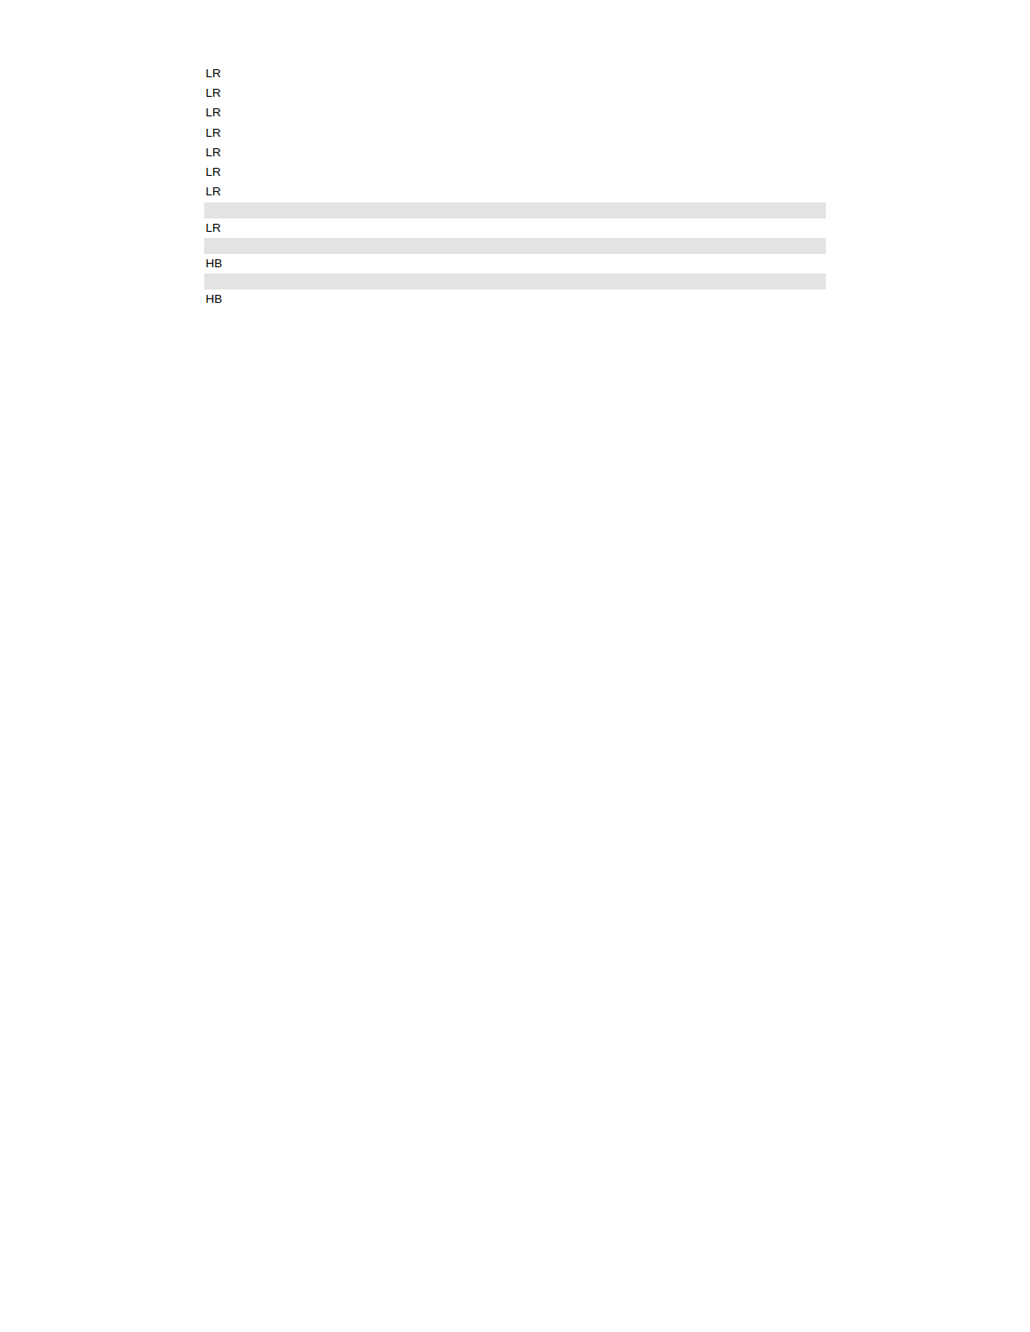| LR | |
| LR | |
| LR | |
| LR | |
| LR | |
| LR | |
| LR | |
| LR | |
| HB | |
| HB | |